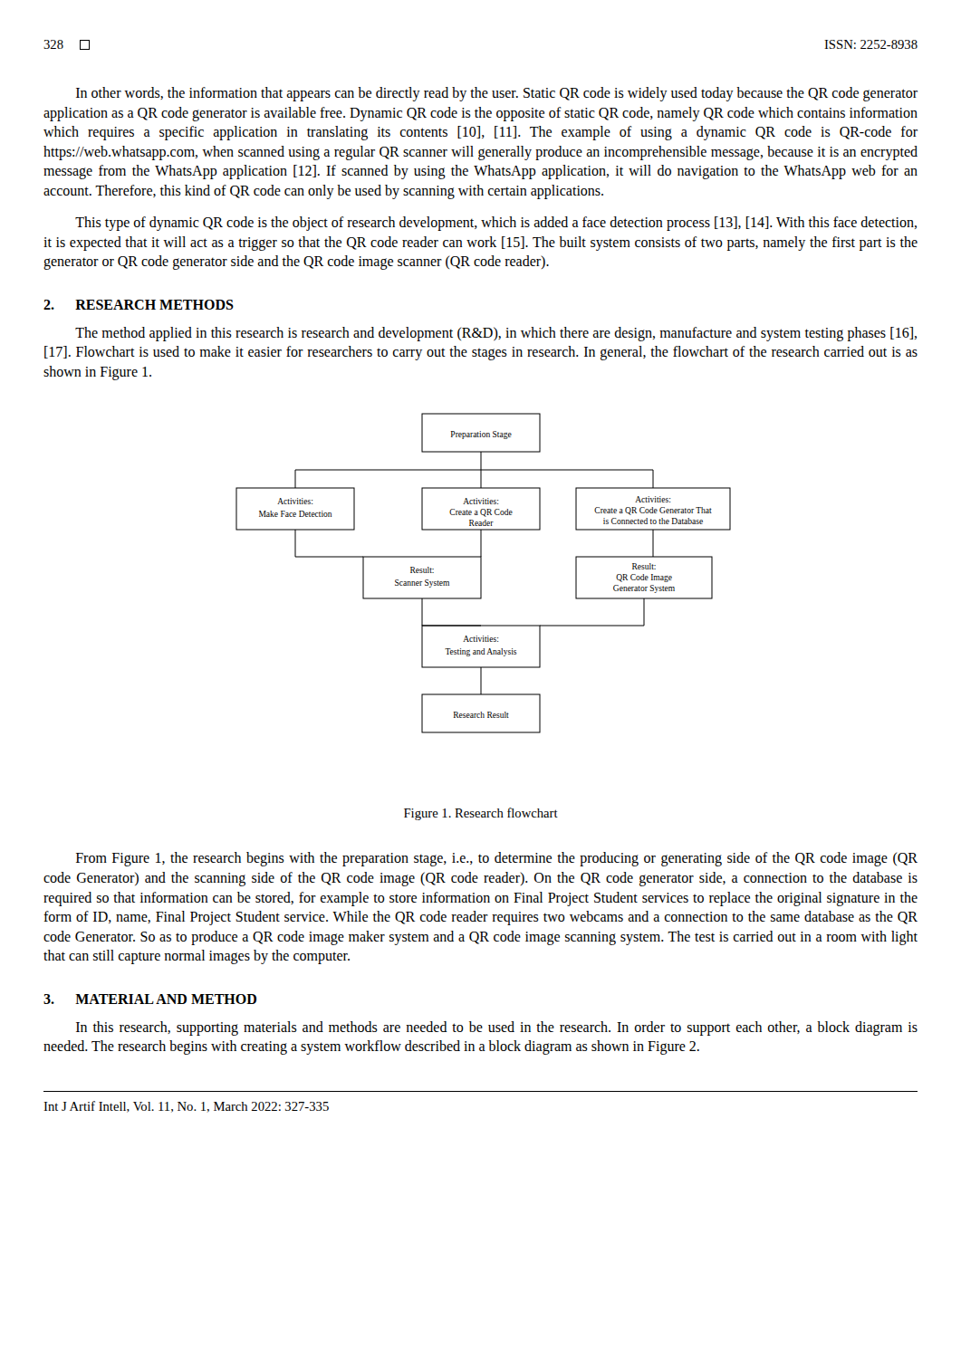328
ISSN: 2252-8938
In other words, the information that appears can be directly read by the user. Static QR code is widely used today because the QR code generator application as a QR code generator is available free. Dynamic QR code is the opposite of static QR code, namely QR code which contains information which requires a specific application in translating its contents [10], [11]. The example of using a dynamic QR code is QR-code for https://web.whatsapp.com, when scanned using a regular QR scanner will generally produce an incomprehensible message, because it is an encrypted message from the WhatsApp application [12]. If scanned by using the WhatsApp application, it will do navigation to the WhatsApp web for an account. Therefore, this kind of QR code can only be used by scanning with certain applications.
This type of dynamic QR code is the object of research development, which is added a face detection process [13], [14]. With this face detection, it is expected that it will act as a trigger so that the QR code reader can work [15]. The built system consists of two parts, namely the first part is the generator or QR code generator side and the QR code image scanner (QR code reader).
2. RESEARCH METHODS
The method applied in this research is research and development (R&D), in which there are design, manufacture and system testing phases [16], [17]. Flowchart is used to make it easier for researchers to carry out the stages in research. In general, the flowchart of the research carried out is as shown in Figure 1.
Preparation Stage Activities: Make Face Detection Activities: Create a QR Code Reader Activities: Create a QR Code Generator That is Connected to the Database Result: Scanner System Result: QR Code Image Generator System Activities: Testing and Analysis Research Result
Figure 1. Research flowchart
From Figure 1, the research begins with the preparation stage, i.e., to determine the producing or generating side of the QR code image (QR code Generator) and the scanning side of the QR code image (QR code reader). On the QR code generator side, a connection to the database is required so that information can be stored, for example to store information on Final Project Student services to replace the original signature in the form of ID, name, Final Project Student service. While the QR code reader requires two webcams and a connection to the same database as the QR code Generator. So as to produce a QR code image maker system and a QR code image scanning system. The test is carried out in a room with light that can still capture normal images by the computer.
3. MATERIAL AND METHOD
In this research, supporting materials and methods are needed to be used in the research. In order to support each other, a block diagram is needed. The research begins with creating a system workflow described in a block diagram as shown in Figure 2.
Int J Artif Intell, Vol. 11, No. 1, March 2022: 327-335